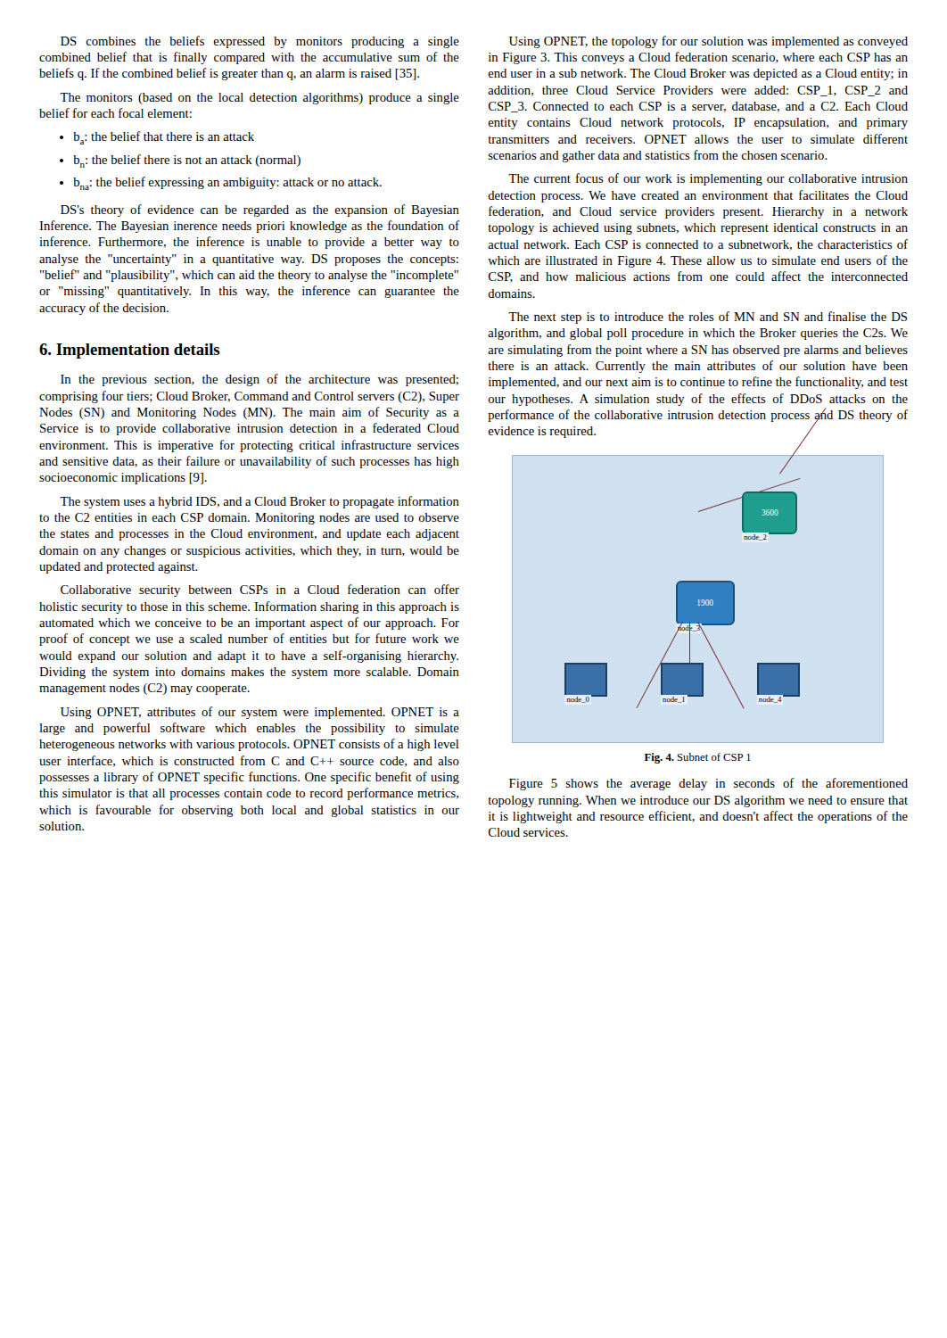DS combines the beliefs expressed by monitors producing a single combined belief that is finally compared with the accumulative sum of the beliefs q. If the combined belief is greater than q, an alarm is raised [35].
The monitors (based on the local detection algorithms) produce a single belief for each focal element:
ba: the belief that there is an attack
bn: the belief there is not an attack (normal)
bna: the belief expressing an ambiguity: attack or no attack.
DS's theory of evidence can be regarded as the expansion of Bayesian Inference. The Bayesian inerence needs priori knowledge as the foundation of inference. Furthermore, the inference is unable to provide a better way to analyse the "uncertainty" in a quantitative way. DS proposes the concepts: "belief" and "plausibility", which can aid the theory to analyse the "incomplete" or "missing" quantitatively. In this way, the inference can guarantee the accuracy of the decision.
6. Implementation details
In the previous section, the design of the architecture was presented; comprising four tiers; Cloud Broker, Command and Control servers (C2), Super Nodes (SN) and Monitoring Nodes (MN). The main aim of Security as a Service is to provide collaborative intrusion detection in a federated Cloud environment. This is imperative for protecting critical infrastructure services and sensitive data, as their failure or unavailability of such processes has high socioeconomic implications [9].
The system uses a hybrid IDS, and a Cloud Broker to propagate information to the C2 entities in each CSP domain. Monitoring nodes are used to observe the states and processes in the Cloud environment, and update each adjacent domain on any changes or suspicious activities, which they, in turn, would be updated and protected against.
Collaborative security between CSPs in a Cloud federation can offer holistic security to those in this scheme. Information sharing in this approach is automated which we conceive to be an important aspect of our approach. For proof of concept we use a scaled number of entities but for future work we would expand our solution and adapt it to have a self-organising hierarchy. Dividing the system into domains makes the system more scalable. Domain management nodes (C2) may cooperate.
Using OPNET, attributes of our system were implemented. OPNET is a large and powerful software which enables the possibility to simulate heterogeneous networks with various protocols. OPNET consists of a high level user interface, which is constructed from C and C++ source code, and also possesses a library of OPNET specific functions. One specific benefit of using this simulator is that all processes contain code to record performance metrics, which is favourable for observing both local and global statistics in our solution.
Using OPNET, the topology for our solution was implemented as conveyed in Figure 3. This conveys a Cloud federation scenario, where each CSP has an end user in a sub network. The Cloud Broker was depicted as a Cloud entity; in addition, three Cloud Service Providers were added: CSP_1, CSP_2 and CSP_3. Connected to each CSP is a server, database, and a C2. Each Cloud entity contains Cloud network protocols, IP encapsulation, and primary transmitters and receivers. OPNET allows the user to simulate different scenarios and gather data and statistics from the chosen scenario.
The current focus of our work is implementing our collaborative intrusion detection process. We have created an environment that facilitates the Cloud federation, and Cloud service providers present. Hierarchy in a network topology is achieved using subnets, which represent identical constructs in an actual network. Each CSP is connected to a subnetwork, the characteristics of which are illustrated in Figure 4. These allow us to simulate end users of the CSP, and how malicious actions from one could affect the interconnected domains.
The next step is to introduce the roles of MN and SN and finalise the DS algorithm, and global poll procedure in which the Broker queries the C2s. We are simulating from the point where a SN has observed pre alarms and believes there is an attack. Currently the main attributes of our solution have been implemented, and our next aim is to continue to refine the functionality, and test our hypotheses. A simulation study of the effects of DDoS attacks on the performance of the collaborative intrusion detection process and DS theory of evidence is required.
3600
node_2
1900
node_3
node_0
node_1
node_4
Fig. 4. Subnet of CSP 1
Figure 5 shows the average delay in seconds of the aforementioned topology running. When we introduce our DS algorithm we need to ensure that it is lightweight and resource efficient, and doesn't affect the operations of the Cloud services.